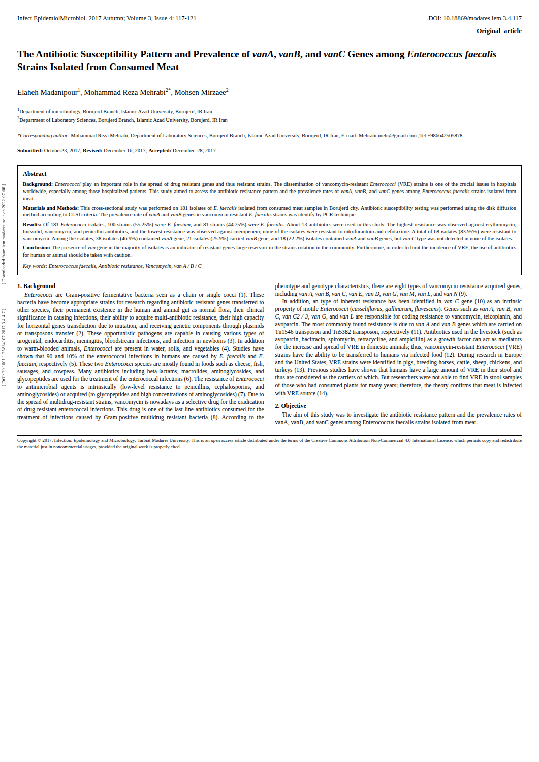[ Downloaded from iem.modares.ac.ir on 2022-07-06 ] [ DOI: 20.1001.1.25884107.2017.3.4.4.7 ]
Infect EpidemiolMicrobiol. 2017 Autumn; Volume 3, Issue 4: 117-121
DOI: 10.18869/modares.iem.3.4.117
Original article
The Antibiotic Susceptibility Pattern and Prevalence of vanA, vanB, and vanC Genes among Enterococcus faecalis Strains Isolated from Consumed Meat
Elaheh Madanipour1, Mohammad Reza Mehrabi2*, Mohsen Mirzaee2
1Department of microbiology, Borujerd Branch, Islamic Azad University, Borujerd, IR Iran
2Department of Laboratory Sciences, Borujerd Branch, Islamic Azad University, Borujerd, IR Iran
*Corresponding author: Mohammad Reza Mehrabi, Department of Laboratory Sciences, Borujerd Branch, Islamic Azad University, Borujerd, IR Iran, E-mail: Mehrabi.mehr@gmail.com ,Tel:+986642505878
Submitted: October23, 2017; Revised: December 16, 2017; Accepted: December 28, 2017
Abstract
Background: Enterococci play an important role in the spread of drug resistant genes and thus resistant strains. The dissemination of vancomycin-resistant Enterococci (VRE) strains is one of the crucial issues in hospitals worldwide, especially among those hospitalized patients. This study aimed to assess the antibiotic resistance pattern and the prevalence rates of vanA, vanB, and vanC genes among Enterococcus faecalis strains isolated from meat.
Materials and Methods: This cross-sectional study was performed on 181 isolates of E. faecalis isolated from consumed meat samples in Borujerd city. Antibiotic susceptibility testing was performed using the disk diffusion method according to CLSI criteria. The prevalence rate of vanA and vanB genes in vancomycin resistant E. faecalis strains was identify by PCR technique.
Results: Of 181 Enterococci isolates, 100 strains (55.25%) were E. faesium, and 81 strains (44.75%) were E. faecalis. About 13 antibiotics were used in this study. The highest resistance was observed against erythromycin, linezolid, vancomycin, and penicillin antibiotics, and the lowest resistance was observed against meropenem; none of the isolates were resistant to nitrofurantoin and cefotaxime. A total of 68 isolates (83.95%) were resistant to vancomycin. Among the isolates, 38 isolates (46.9%) contained vanA gene, 21 isolates (25.9%) carried vanB gene, and 18 (22.2%) isolates contained vanA and vanB genes, but van C type was not detected in none of the isolates.
Conclusion: The presence of van gene in the majority of isolates is an indicator of resistant genes large reservoir in the strains rotation in the community. Furthermore, in order to limit the incidence of VRE, the use of antibiotics for human or animal should be taken with caution.
Key words: Enterococcus faecalis, Antibiotic resistance, Vancomycin, van A / B / C
1. Background
Enterococci are Gram-positive fermentative bacteria seen as a chain or single cocci (1). These bacteria have become appropriate strains for research regarding antibiotic-resistant genes transferred to other species, their permanent existence in the human and animal gut as normal flora, their clinical significance in causing infections, their ability to acquire multi-antibiotic resistance, their high capacity for horizontal genes transduction due to mutation, and receiving genetic components through plasmids or transposons transfer (2). These opportunistic pathogens are capable in causing various types of urogenital, endocarditis, meningitis, bloodstream infections, and infection in newborns (3). In addition to warm-blooded animals, Enterococci are present in water, soils, and vegetables (4). Studies have shown that 90 and 10% of the enterococcal infections in humans are caused by E. faecalis and E. faecium, respectively (5). These two Enterococci species are mostly found in foods such as cheese, fish, sausages, and cowpeas. Many antibiotics including beta-lactams, macrolides, aminoglycosides, and glycopeptides are used for the treatment of the enterococcal infections (6). The resistance of Enterococci to antimicrobial agents is intrinsically (low-level resistance to penicillins, cephalosporins, and aminoglycosides) or acquired (to glycopeptides and high concentrations of aminoglycosides) (7). Due to the spread of multidrug-resistant strains, vancomycin is nowadays as a selective drug for the eradication of drug-resistant enterococcal infections. This drug is one of the last line antibiotics consumed for the treatment of infections caused by Gram-positive multidrug resistant bacteria (8). According to the phenotype and genotype characteristics, there are eight types of vancomycin resistance-acquired genes, including van A, van B, van C, van E, van D, van G, van M, van L, and van N (9).
In addition, an type of inherent resistance has been identified in van C gene (10) as an intrinsic property of motile Enterococci (casseliflavus, gallinarum, flavescens). Genes such as van A, van B, van C, van C2 / 3, van G, and van L are responsible for coding resistance to vancomycin, teicoplanin, and avoparcin. The most commonly found resistance is due to van A and van B genes which are carried on Tn1546 transposon and Tn5382 transposon, respectively (11). Antibiotics used in the livestock (such as avoparcin, bacitracin, spiromycin, tetracycline, and ampicillin) as a growth factor can act as mediators for the increase and spread of VRE in domestic animals; thus, vancomycin-resistant Enterococci (VRE) strains have the ability to be transferred to humans via infected food (12). During research in Europe and the United States, VRE strains were identified in pigs, breeding horses, cattle, sheep, chickens, and turkeys (13). Previous studies have shown that humans have a large amount of VRE in their stool and thus are considered as the carriers of which. But researchers were not able to find VRE in stool samples of those who had consumed plants for many years; therefore, the theory confirms that meat is infected with VRE source (14).
2. Objective
The aim of this study was to investigate the antibiotic resistance pattern and the prevalence rates of vanA, vanB, and vanC genes among Enterococcus faecalis strains isolated from meat.
Copyright © 2017, Infection, Epidemiology and Microbiology; Tarbiat Modares University. This is an open access article distributed under the terms of the Creative Commons Attribution Non-Commercial 4.0 International License, which permits copy and redistribute the material just in noncommercial usages, provided the original work is properly cited.